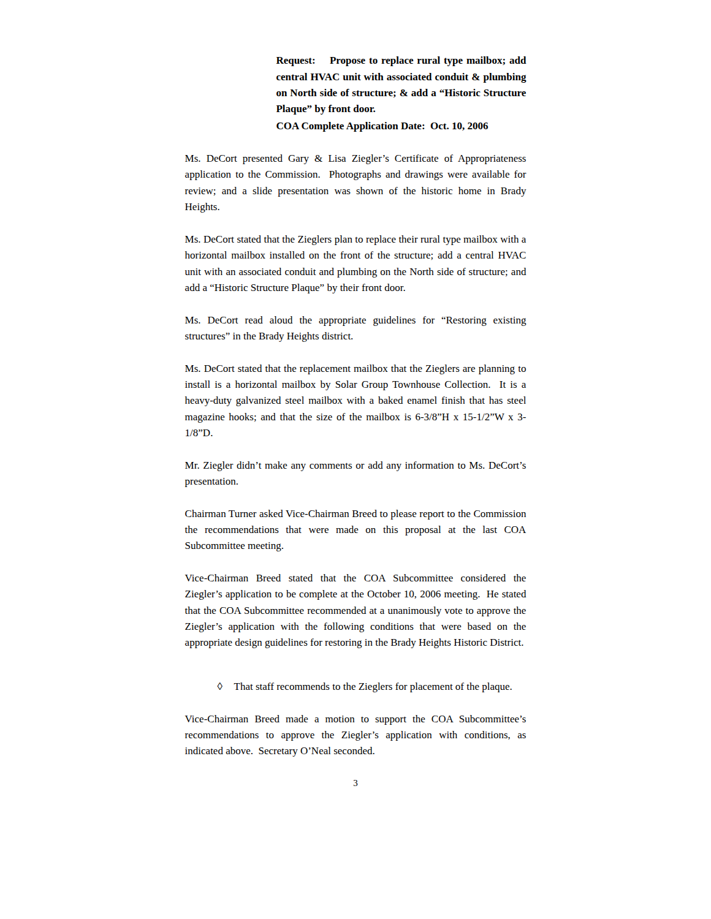Request: Propose to replace rural type mailbox; add central HVAC unit with associated conduit & plumbing on North side of structure; & add a “Historic Structure Plaque” by front door. COA Complete Application Date: Oct. 10, 2006
Ms. DeCort presented Gary & Lisa Ziegler’s Certificate of Appropriateness application to the Commission. Photographs and drawings were available for review; and a slide presentation was shown of the historic home in Brady Heights.
Ms. DeCort stated that the Zieglers plan to replace their rural type mailbox with a horizontal mailbox installed on the front of the structure; add a central HVAC unit with an associated conduit and plumbing on the North side of structure; and add a “Historic Structure Plaque” by their front door.
Ms. DeCort read aloud the appropriate guidelines for “Restoring existing structures” in the Brady Heights district.
Ms. DeCort stated that the replacement mailbox that the Zieglers are planning to install is a horizontal mailbox by Solar Group Townhouse Collection. It is a heavy-duty galvanized steel mailbox with a baked enamel finish that has steel magazine hooks; and that the size of the mailbox is 6-3/8”H x 15-1/2”W x 3-1/8”D.
Mr. Ziegler didn’t make any comments or add any information to Ms. DeCort’s presentation.
Chairman Turner asked Vice-Chairman Breed to please report to the Commission the recommendations that were made on this proposal at the last COA Subcommittee meeting.
Vice-Chairman Breed stated that the COA Subcommittee considered the Ziegler’s application to be complete at the October 10, 2006 meeting. He stated that the COA Subcommittee recommended at a unanimously vote to approve the Ziegler’s application with the following conditions that were based on the appropriate design guidelines for restoring in the Brady Heights Historic District.
That staff recommends to the Zieglers for placement of the plaque.
Vice-Chairman Breed made a motion to support the COA Subcommittee’s recommendations to approve the Ziegler’s application with conditions, as indicated above. Secretary O’Neal seconded.
3